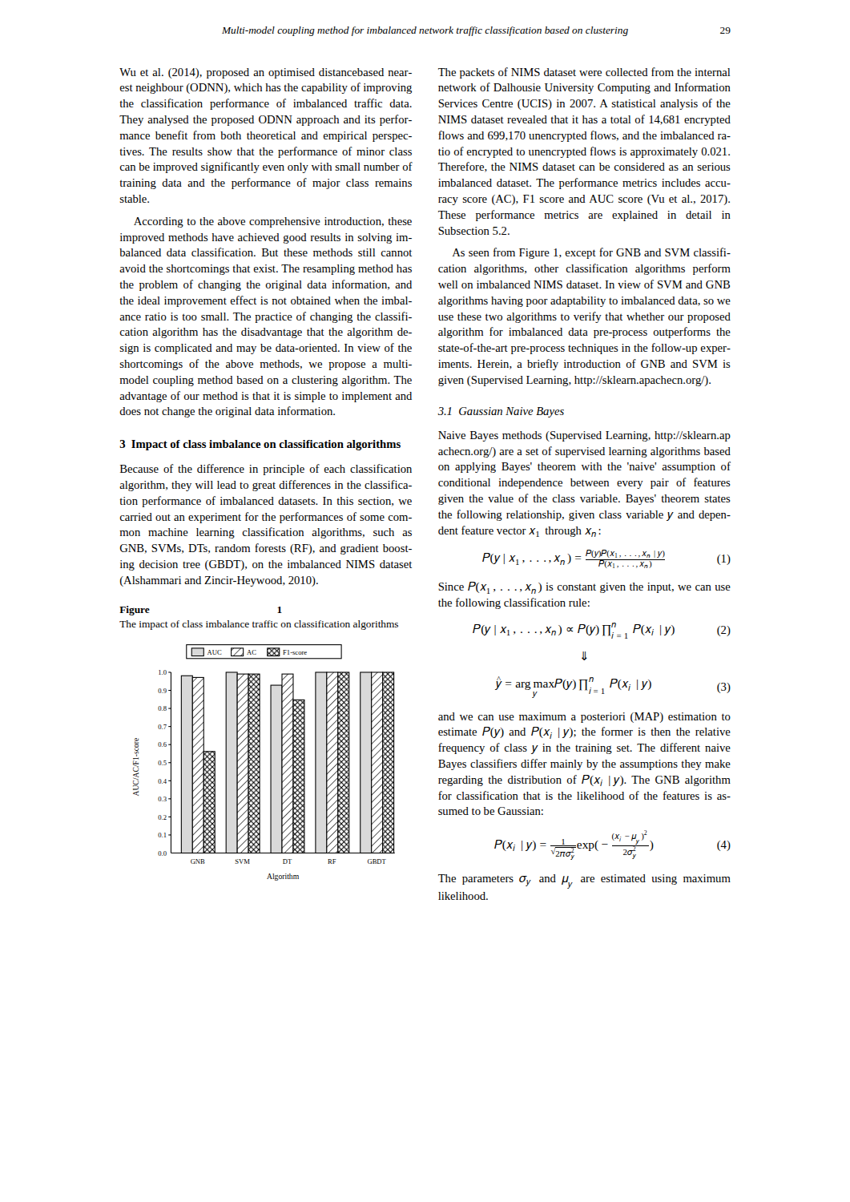Multi-model coupling method for imbalanced network traffic classification based on clustering 29
Wu et al. (2014), proposed an optimised distancebased nearest neighbour (ODNN), which has the capability of improving the classification performance of imbalanced traffic data. They analysed the proposed ODNN approach and its performance benefit from both theoretical and empirical perspectives. The results show that the performance of minor class can be improved significantly even only with small number of training data and the performance of major class remains stable.
According to the above comprehensive introduction, these improved methods have achieved good results in solving imbalanced data classification. But these methods still cannot avoid the shortcomings that exist. The resampling method has the problem of changing the original data information, and the ideal improvement effect is not obtained when the imbalance ratio is too small. The practice of changing the classification algorithm has the disadvantage that the algorithm design is complicated and may be data-oriented. In view of the shortcomings of the above methods, we propose a multi-model coupling method based on a clustering algorithm. The advantage of our method is that it is simple to implement and does not change the original data information.
3 Impact of class imbalance on classification algorithms
Because of the difference in principle of each classification algorithm, they will lead to great differences in the classification performance of imbalanced datasets. In this section, we carried out an experiment for the performances of some common machine learning classification algorithms, such as GNB, SVMs, DTs, random forests (RF), and gradient boosting decision tree (GBDT), on the imbalanced NIMS dataset (Alshammari and Zincir-Heywood, 2010).
Figure 1 The impact of class imbalance traffic on classification algorithms
AUC AC F1-score 1.0 0.9 0.8 0.7 0.6 0.5 0.4 0.3 0.2 0.1 0.0 AUC/AC/F1-score GNB SVM DT RF GBDT Algorithm
The packets of NIMS dataset were collected from the internal network of Dalhousie University Computing and Information Services Centre (UCIS) in 2007. A statistical analysis of the NIMS dataset revealed that it has a total of 14,681 encrypted flows and 699,170 unencrypted flows, and the imbalanced ratio of encrypted to unencrypted flows is approximately 0.021. Therefore, the NIMS dataset can be considered as an serious imbalanced dataset. The performance metrics includes accuracy score (AC), F1 score and AUC score (Vu et al., 2017). These performance metrics are explained in detail in Subsection 5.2.
As seen from Figure 1, except for GNB and SVM classification algorithms, other classification algorithms perform well on imbalanced NIMS dataset. In view of SVM and GNB algorithms having poor adaptability to imbalanced data, so we use these two algorithms to verify that whether our proposed algorithm for imbalanced data pre-process outperforms the state-of-the-art pre-process techniques in the follow-up experiments. Herein, a briefly introduction of GNB and SVM is given (Supervised Learning, http://sklearn.apachecn.org/).
3.1 Gaussian Naive Bayes
Naive Bayes methods (Supervised Learning, http://sklearn.apachecn.org/) are a set of supervised learning algorithms based on applying Bayes' theorem with the 'naive' assumption of conditional independence between every pair of features given the value of the class variable. Bayes' theorem states the following relationship, given class variable y and dependent feature vector x1 through xn:
P(y|x1,...,xn) = P(y)P(x1,...,xn|y) P(x1,...,xn)
(1)
Since P(x1,...,xn) is constant given the input, we can use the following classification rule:
P(y|x1,...,xn) ∝ P(y) ∏ i=1 n P(xi|y)
(2)
⇓
y^ = arg max y P(y) ∏ i=1 n P(xi|y)
(3)
and we can use maximum a posteriori (MAP) estimation to estimate P(y) and P(xi|y); the former is then the relative frequency of class y in the training set. The different naive Bayes classifiers differ mainly by the assumptions they make regarding the distribution of P(xi|y). The GNB algorithm for classification that is the likelihood of the features is assumed to be Gaussian:
P(xi|y) = 1 2πσy2 exp ( − (xi−μy)2 2σy2 )
(4)
The parameters σy and μy are estimated using maximum likelihood.